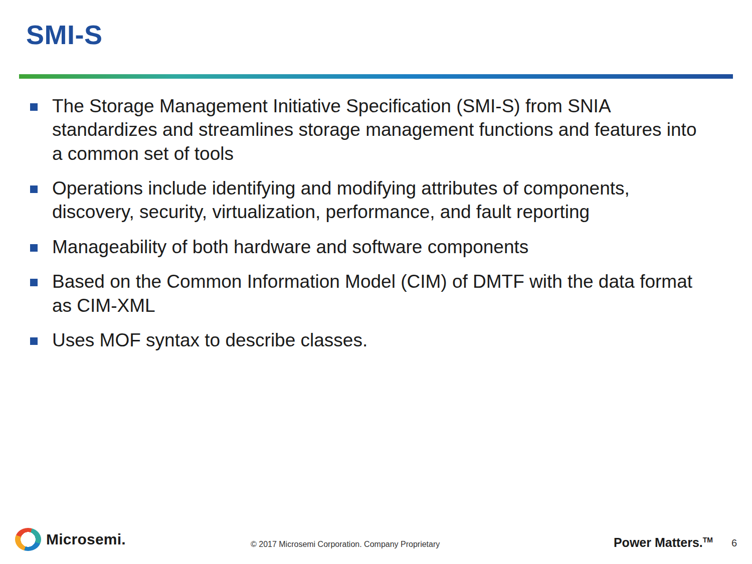SMI-S
The Storage Management Initiative Specification (SMI-S) from SNIA standardizes and streamlines storage management functions and features into a common set of tools
Operations include identifying and modifying attributes of components, discovery, security, virtualization, performance, and fault reporting
Manageability of both hardware and software components
Based on the Common Information Model (CIM) of DMTF with the data format as CIM-XML
Uses MOF syntax to describe classes.
Microsemi.
© 2017 Microsemi Corporation. Company Proprietary
Power Matters.TM
6